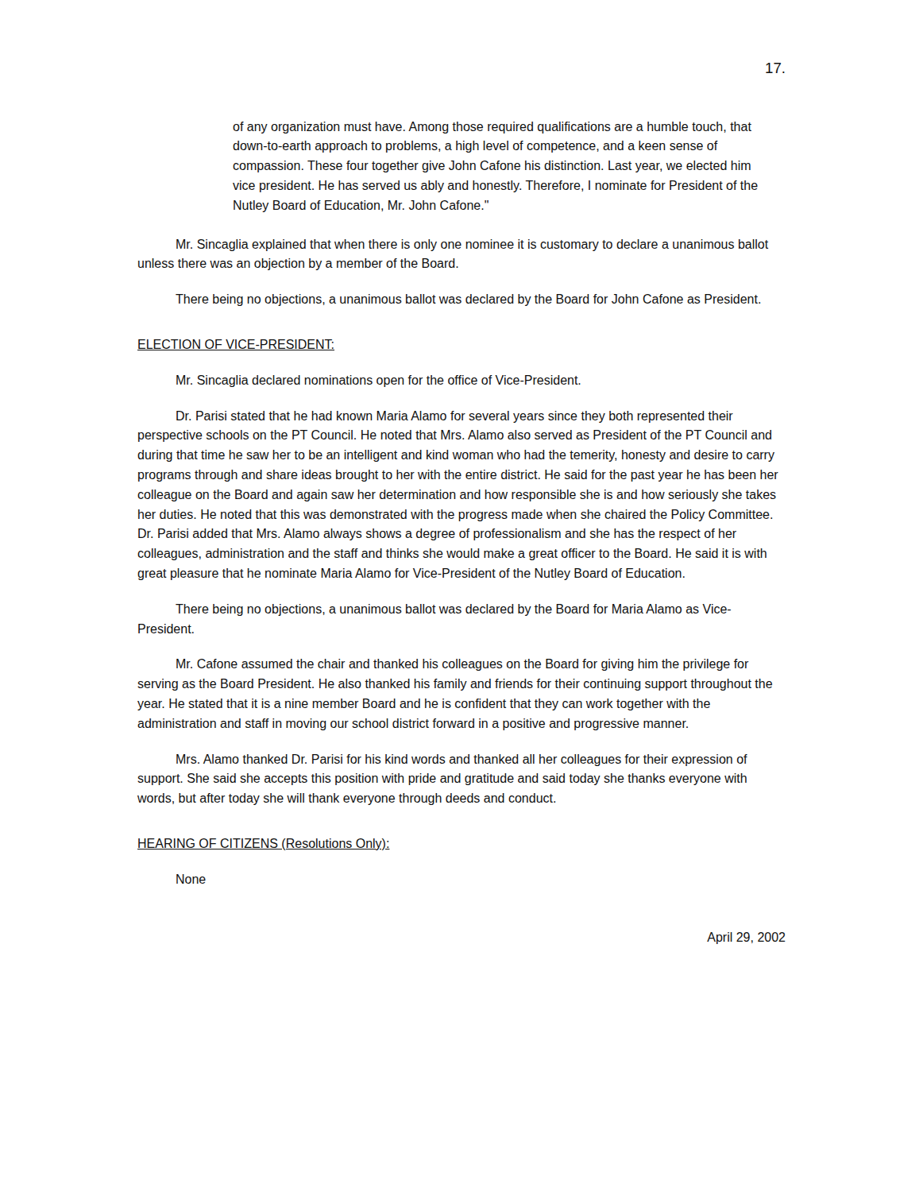17.
of any organization must have. Among those required qualifications are a humble touch, that down-to-earth approach to problems, a high level of competence, and a keen sense of compassion. These four together give John Cafone his distinction. Last year, we elected him vice president. He has served us ably and honestly. Therefore, I nominate for President of the Nutley Board of Education, Mr. John Cafone."
Mr. Sincaglia explained that when there is only one nominee it is customary to declare a unanimous ballot unless there was an objection by a member of the Board.
There being no objections, a unanimous ballot was declared by the Board for John Cafone as President.
ELECTION OF VICE-PRESIDENT:
Mr. Sincaglia declared nominations open for the office of Vice-President.
Dr. Parisi stated that he had known Maria Alamo for several years since they both represented their perspective schools on the PT Council. He noted that Mrs. Alamo also served as President of the PT Council and during that time he saw her to be an intelligent and kind woman who had the temerity, honesty and desire to carry programs through and share ideas brought to her with the entire district. He said for the past year he has been her colleague on the Board and again saw her determination and how responsible she is and how seriously she takes her duties. He noted that this was demonstrated with the progress made when she chaired the Policy Committee. Dr. Parisi added that Mrs. Alamo always shows a degree of professionalism and she has the respect of her colleagues, administration and the staff and thinks she would make a great officer to the Board. He said it is with great pleasure that he nominate Maria Alamo for Vice-President of the Nutley Board of Education.
There being no objections, a unanimous ballot was declared by the Board for Maria Alamo as Vice-President.
Mr. Cafone assumed the chair and thanked his colleagues on the Board for giving him the privilege for serving as the Board President. He also thanked his family and friends for their continuing support throughout the year. He stated that it is a nine member Board and he is confident that they can work together with the administration and staff in moving our school district forward in a positive and progressive manner.
Mrs. Alamo thanked Dr. Parisi for his kind words and thanked all her colleagues for their expression of support. She said she accepts this position with pride and gratitude and said today she thanks everyone with words, but after today she will thank everyone through deeds and conduct.
HEARING OF CITIZENS (Resolutions Only):
None
April 29, 2002